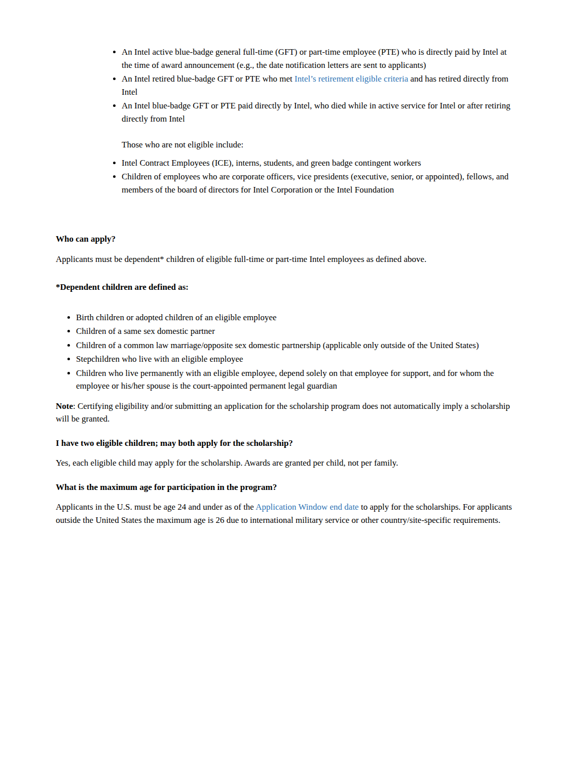An Intel active blue-badge general full-time (GFT) or part-time employee (PTE) who is directly paid by Intel at the time of award announcement (e.g., the date notification letters are sent to applicants)
An Intel retired blue-badge GFT or PTE who met Intel’s retirement eligible criteria and has retired directly from Intel
An Intel blue-badge GFT or PTE paid directly by Intel, who died while in active service for Intel or after retiring directly from Intel
Those who are not eligible include:
Intel Contract Employees (ICE), interns, students, and green badge contingent workers
Children of employees who are corporate officers, vice presidents (executive, senior, or appointed), fellows, and members of the board of directors for Intel Corporation or the Intel Foundation
Who can apply?
Applicants must be dependent* children of eligible full-time or part-time Intel employees as defined above.
*Dependent children are defined as:
Birth children or adopted children of an eligible employee
Children of a same sex domestic partner
Children of a common law marriage/opposite sex domestic partnership (applicable only outside of the United States)
Stepchildren who live with an eligible employee
Children who live permanently with an eligible employee, depend solely on that employee for support, and for whom the employee or his/her spouse is the court-appointed permanent legal guardian
Note: Certifying eligibility and/or submitting an application for the scholarship program does not automatically imply a scholarship will be granted.
I have two eligible children; may both apply for the scholarship?
Yes, each eligible child may apply for the scholarship. Awards are granted per child, not per family.
What is the maximum age for participation in the program?
Applicants in the U.S. must be age 24 and under as of the Application Window end date to apply for the scholarships. For applicants outside the United States the maximum age is 26 due to international military service or other country/site-specific requirements.